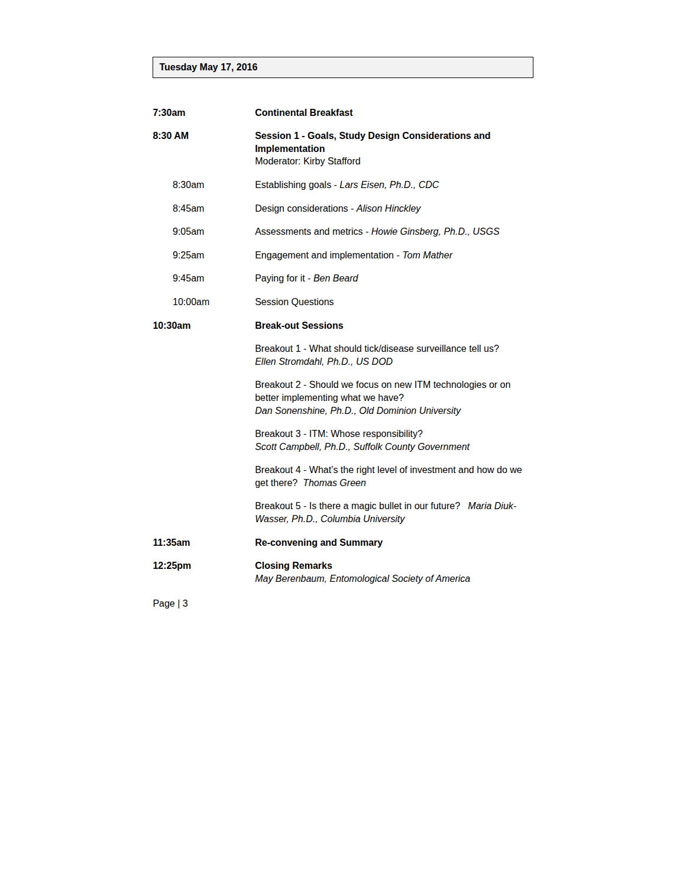Tuesday May 17, 2016
| 7:30am | Continental Breakfast |
| 8:30 AM | Session 1 - Goals, Study Design Considerations and Implementation Moderator: Kirby Stafford |
| 8:30am | Establishing goals - Lars Eisen, Ph.D., CDC |
| 8:45am | Design considerations - Alison Hinckley |
| 9:05am | Assessments and metrics - Howie Ginsberg, Ph.D., USGS |
| 9:25am | Engagement and implementation - Tom Mather |
| 9:45am | Paying for it - Ben Beard |
| 10:00am | Session Questions |
| 10:30am | Break-out Sessions |
| | Breakout 1 - What should tick/disease surveillance tell us? Ellen Stromdahl, Ph.D., US DOD Breakout 2 - Should we focus on new ITM technologies or on better implementing what we have? Dan Sonenshine, Ph.D., Old Dominion University Breakout 3 - ITM: Whose responsibility? Scott Campbell, Ph.D., Suffolk County Government Breakout 4 - What’s the right level of investment and how do we get there? Thomas Green Breakout 5 - Is there a magic bullet in our future? Maria Diuk-Wasser, Ph.D., Columbia University |
| 11:35am | Re-convening and Summary |
| 12:25pm | Closing Remarks May Berenbaum, Entomological Society of America |
Page | 3